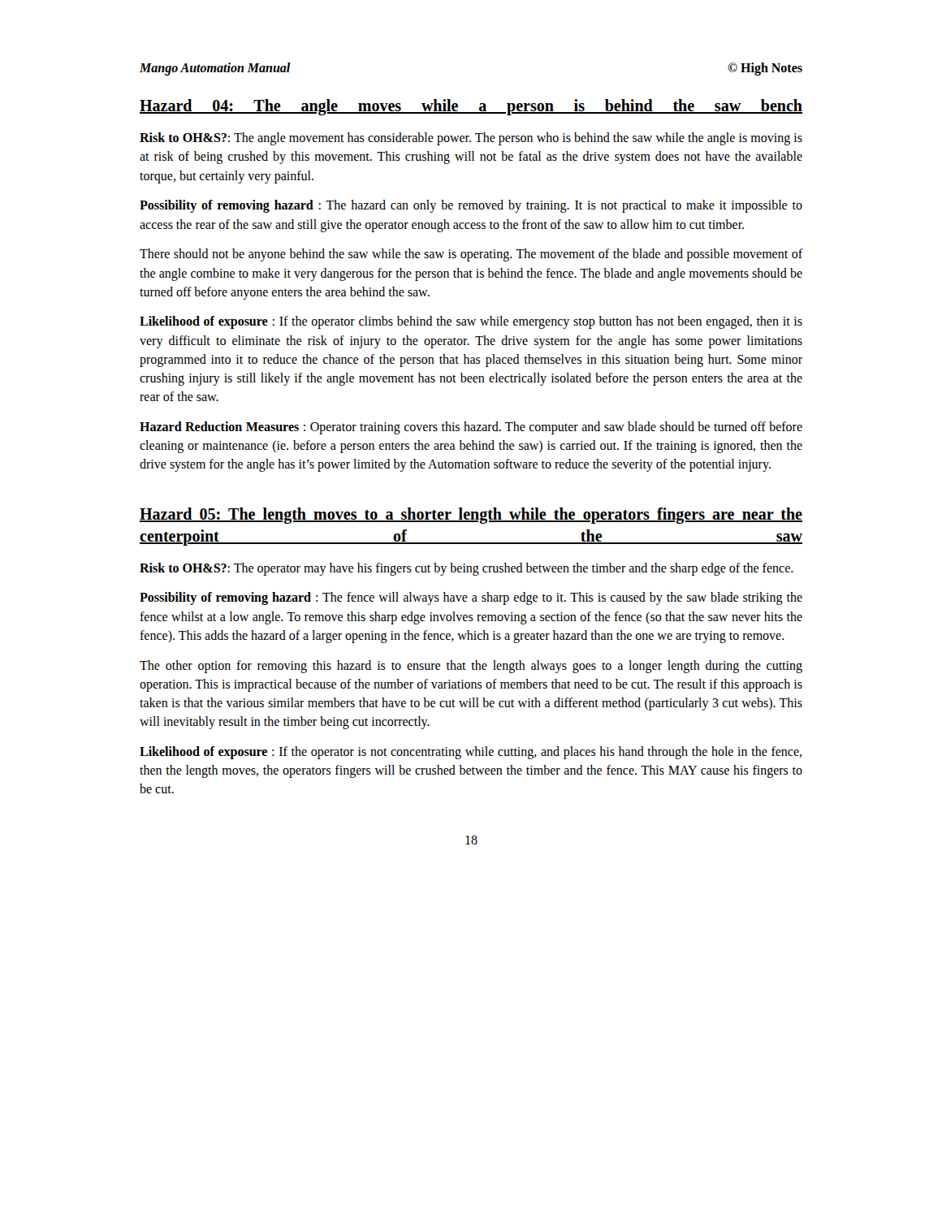Mango Automation Manual © High Notes
Hazard 04: The angle moves while a person is behind the saw bench
Risk to OH&S?: The angle movement has considerable power. The person who is behind the saw while the angle is moving is at risk of being crushed by this movement. This crushing will not be fatal as the drive system does not have the available torque, but certainly very painful.
Possibility of removing hazard : The hazard can only be removed by training. It is not practical to make it impossible to access the rear of the saw and still give the operator enough access to the front of the saw to allow him to cut timber.
There should not be anyone behind the saw while the saw is operating. The movement of the blade and possible movement of the angle combine to make it very dangerous for the person that is behind the fence. The blade and angle movements should be turned off before anyone enters the area behind the saw.
Likelihood of exposure : If the operator climbs behind the saw while emergency stop button has not been engaged, then it is very difficult to eliminate the risk of injury to the operator. The drive system for the angle has some power limitations programmed into it to reduce the chance of the person that has placed themselves in this situation being hurt. Some minor crushing injury is still likely if the angle movement has not been electrically isolated before the person enters the area at the rear of the saw.
Hazard Reduction Measures : Operator training covers this hazard. The computer and saw blade should be turned off before cleaning or maintenance (ie. before a person enters the area behind the saw) is carried out. If the training is ignored, then the drive system for the angle has it’s power limited by the Automation software to reduce the severity of the potential injury.
Hazard 05: The length moves to a shorter length while the operators fingers are near the centerpoint of the saw
Risk to OH&S?: The operator may have his fingers cut by being crushed between the timber and the sharp edge of the fence.
Possibility of removing hazard : The fence will always have a sharp edge to it. This is caused by the saw blade striking the fence whilst at a low angle. To remove this sharp edge involves removing a section of the fence (so that the saw never hits the fence). This adds the hazard of a larger opening in the fence, which is a greater hazard than the one we are trying to remove.
The other option for removing this hazard is to ensure that the length always goes to a longer length during the cutting operation. This is impractical because of the number of variations of members that need to be cut. The result if this approach is taken is that the various similar members that have to be cut will be cut with a different method (particularly 3 cut webs). This will inevitably result in the timber being cut incorrectly.
Likelihood of exposure : If the operator is not concentrating while cutting, and places his hand through the hole in the fence, then the length moves, the operators fingers will be crushed between the timber and the fence. This MAY cause his fingers to be cut.
18